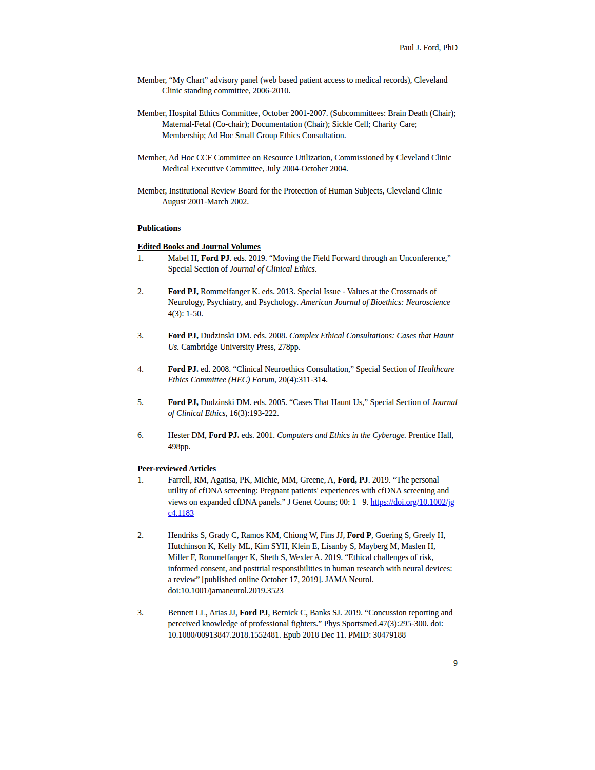Paul J. Ford, PhD
Member, “My Chart” advisory panel (web based patient access to medical records), Cleveland Clinic standing committee, 2006-2010.
Member, Hospital Ethics Committee, October 2001-2007. (Subcommittees: Brain Death (Chair); Maternal-Fetal (Co-chair); Documentation (Chair); Sickle Cell; Charity Care; Membership; Ad Hoc Small Group Ethics Consultation.
Member, Ad Hoc CCF Committee on Resource Utilization, Commissioned by Cleveland Clinic Medical Executive Committee, July 2004-October 2004.
Member, Institutional Review Board for the Protection of Human Subjects, Cleveland Clinic August 2001-March 2002.
Publications
Edited Books and Journal Volumes
1. Mabel H, Ford PJ. eds. 2019. “Moving the Field Forward through an Unconference,” Special Section of Journal of Clinical Ethics.
2. Ford PJ, Rommelfanger K. eds. 2013. Special Issue - Values at the Crossroads of Neurology, Psychiatry, and Psychology. American Journal of Bioethics: Neuroscience 4(3): 1-50.
3. Ford PJ, Dudzinski DM. eds. 2008. Complex Ethical Consultations: Cases that Haunt Us. Cambridge University Press, 278pp.
4. Ford PJ. ed. 2008. “Clinical Neuroethics Consultation,” Special Section of Healthcare Ethics Committee (HEC) Forum, 20(4):311-314.
5. Ford PJ, Dudzinski DM. eds. 2005. “Cases That Haunt Us,” Special Section of Journal of Clinical Ethics, 16(3):193-222.
6. Hester DM, Ford PJ. eds. 2001. Computers and Ethics in the Cyberage. Prentice Hall, 498pp.
Peer-reviewed Articles
1. Farrell, RM, Agatisa, PK, Michie, MM, Greene, A, Ford, PJ. 2019. “The personal utility of cfDNA screening: Pregnant patients' experiences with cfDNA screening and views on expanded cfDNA panels.” J Genet Couns; 00: 1– 9. https://doi.org/10.1002/jgc4.1183
2. Hendriks S, Grady C, Ramos KM, Chiong W, Fins JJ, Ford P, Goering S, Greely H, Hutchinson K, Kelly ML, Kim SYH, Klein E, Lisanby S, Mayberg M, Maslen H, Miller F, Rommelfanger K, Sheth S, Wexler A. 2019. “Ethical challenges of risk, informed consent, and posttrial responsibilities in human research with neural devices: a review” [published online October 17, 2019]. JAMA Neurol. doi:10.1001/jamaneurol.2019.3523
3. Bennett LL, Arias JJ, Ford PJ, Bernick C, Banks SJ. 2019. “Concussion reporting and perceived knowledge of professional fighters.” Phys Sportsmed.47(3):295-300. doi: 10.1080/00913847.2018.1552481. Epub 2018 Dec 11. PMID: 30479188
9